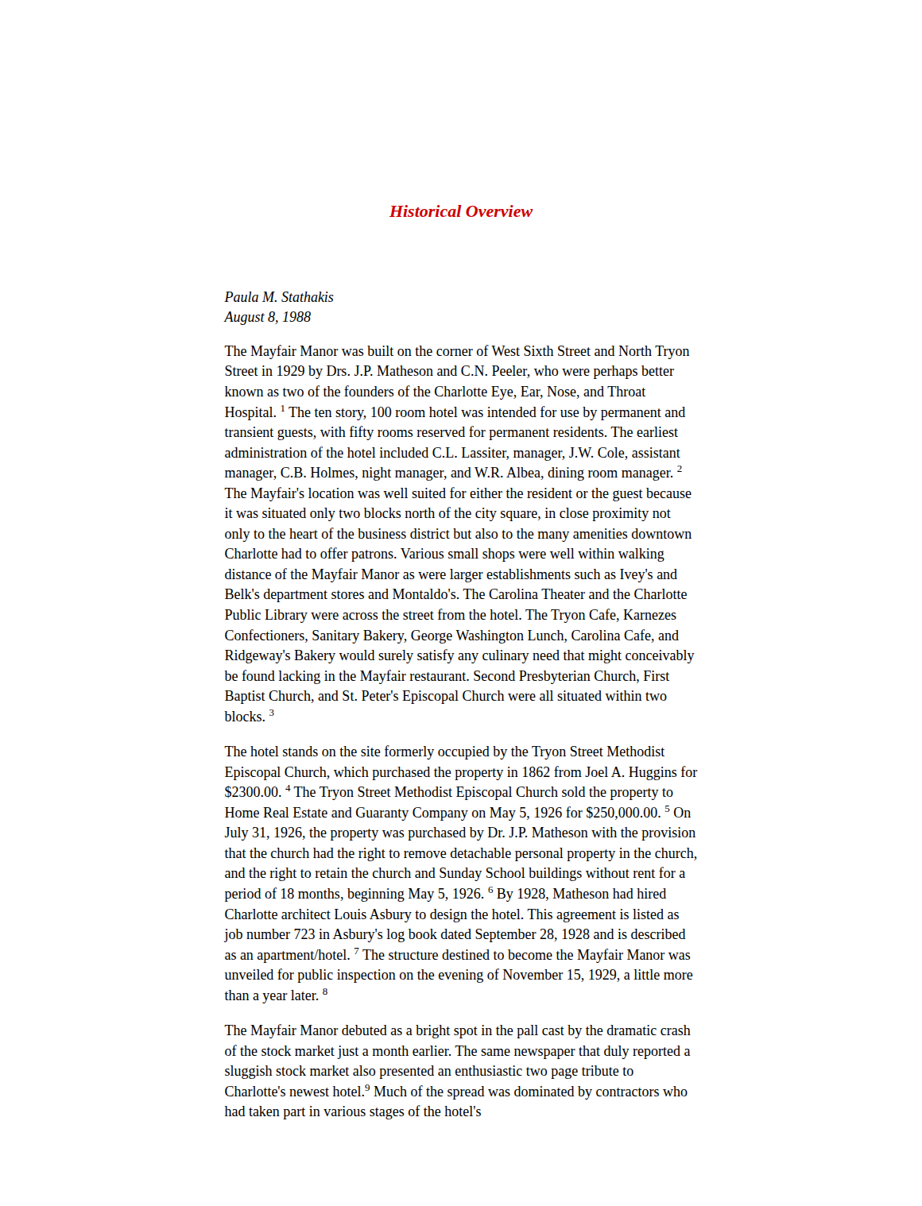Historical Overview
Paula M. Stathakis
August 8, 1988
The Mayfair Manor was built on the corner of West Sixth Street and North Tryon Street in 1929 by Drs. J.P. Matheson and C.N. Peeler, who were perhaps better known as two of the founders of the Charlotte Eye, Ear, Nose, and Throat Hospital. 1 The ten story, 100 room hotel was intended for use by permanent and transient guests, with fifty rooms reserved for permanent residents. The earliest administration of the hotel included C.L. Lassiter, manager, J.W. Cole, assistant manager, C.B. Holmes, night manager, and W.R. Albea, dining room manager. 2 The Mayfair's location was well suited for either the resident or the guest because it was situated only two blocks north of the city square, in close proximity not only to the heart of the business district but also to the many amenities downtown Charlotte had to offer patrons. Various small shops were well within walking distance of the Mayfair Manor as were larger establishments such as Ivey's and Belk's department stores and Montaldo's. The Carolina Theater and the Charlotte Public Library were across the street from the hotel. The Tryon Cafe, Karnezes Confectioners, Sanitary Bakery, George Washington Lunch, Carolina Cafe, and Ridgeway's Bakery would surely satisfy any culinary need that might conceivably be found lacking in the Mayfair restaurant. Second Presbyterian Church, First Baptist Church, and St. Peter's Episcopal Church were all situated within two blocks. 3
The hotel stands on the site formerly occupied by the Tryon Street Methodist Episcopal Church, which purchased the property in 1862 from Joel A. Huggins for $2300.00. 4 The Tryon Street Methodist Episcopal Church sold the property to Home Real Estate and Guaranty Company on May 5, 1926 for $250,000.00. 5 On July 31, 1926, the property was purchased by Dr. J.P. Matheson with the provision that the church had the right to remove detachable personal property in the church, and the right to retain the church and Sunday School buildings without rent for a period of 18 months, beginning May 5, 1926. 6 By 1928, Matheson had hired Charlotte architect Louis Asbury to design the hotel. This agreement is listed as job number 723 in Asbury's log book dated September 28, 1928 and is described as an apartment/hotel. 7 The structure destined to become the Mayfair Manor was unveiled for public inspection on the evening of November 15, 1929, a little more than a year later. 8
The Mayfair Manor debuted as a bright spot in the pall cast by the dramatic crash of the stock market just a month earlier. The same newspaper that duly reported a sluggish stock market also presented an enthusiastic two page tribute to Charlotte's newest hotel.9 Much of the spread was dominated by contractors who had taken part in various stages of the hotel's